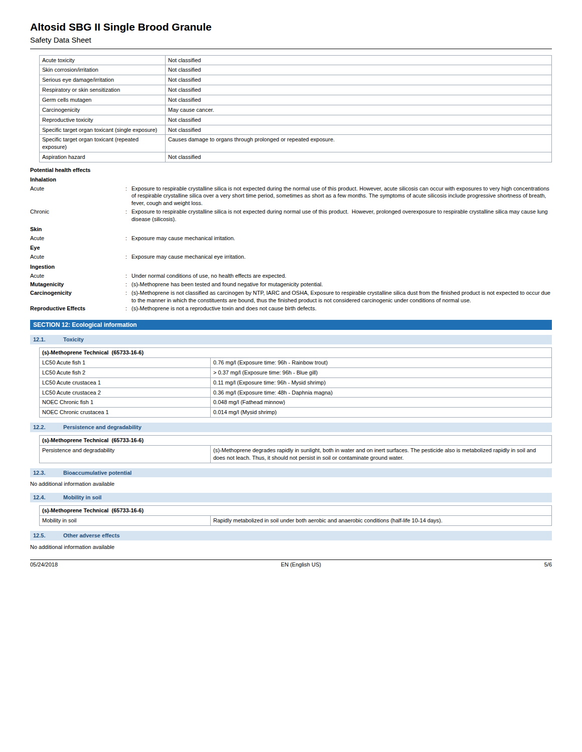Altosid SBG II Single Brood Granule
Safety Data Sheet
| Acute toxicity | Not classified |
| Skin corrosion/irritation | Not classified |
| Serious eye damage/irritation | Not classified |
| Respiratory or skin sensitization | Not classified |
| Germ cells mutagen | Not classified |
| Carcinogenicity | May cause cancer. |
| Reproductive toxicity | Not classified |
| Specific target organ toxicant (single exposure) | Not classified |
| Specific target organ toxicant (repeated exposure) | Causes damage to organs through prolonged or repeated exposure. |
| Aspiration hazard | Not classified |
Potential health effects
Inhalation
| Acute | : | Exposure to respirable crystalline silica is not expected during the normal use of this product. However, acute silicosis can occur with exposures to very high concentrations of respirable crystalline silica over a very short time period, sometimes as short as a few months. The symptoms of acute silicosis include progressive shortness of breath, fever, cough and weight loss. |
| Chronic | : | Exposure to respirable crystalline silica is not expected during normal use of this product. However, prolonged overexposure to respirable crystalline silica may cause lung disease (silicosis). |
Skin
| Acute | : | Exposure may cause mechanical irritation. |
Eye
| Acute | : | Exposure may cause mechanical eye irritation. |
Ingestion
| Acute | : | Under normal conditions of use, no health effects are expected. |
| Mutagenicity | : | (s)-Methoprene has been tested and found negative for mutagenicity potential. |
| Carcinogenicity | : | (s)-Methoprene is not classified as carcinogen by NTP, IARC and OSHA, Exposure to respirable crystalline silica dust from the finished product is not expected to occur due to the manner in which the constituents are bound, thus the finished product is not considered carcinogenic under conditions of normal use. |
| Reproductive Effects | : | (s)-Methoprene is not a reproductive toxin and does not cause birth defects. |
SECTION 12: Ecological information
12.1. Toxicity
| (s)-Methoprene Technical (65733-16-6) |
| LC50 Acute fish 1 | 0.76 mg/l (Exposure time: 96h - Rainbow trout) |
| LC50 Acute fish 2 | > 0.37 mg/l (Exposure time: 96h - Blue gill) |
| LC50 Acute crustacea 1 | 0.11 mg/l (Exposure time: 96h - Mysid shrimp) |
| LC50 Acute crustacea 2 | 0.36 mg/l (Exposure time: 48h - Daphnia magna) |
| NOEC Chronic fish 1 | 0.048 mg/l (Fathead minnow) |
| NOEC Chronic crustacea 1 | 0.014 mg/l (Mysid shrimp) |
12.2. Persistence and degradability
| (s)-Methoprene Technical (65733-16-6) |
| Persistence and degradability | (s)-Methoprene degrades rapidly in sunlight, both in water and on inert surfaces. The pesticide also is metabolized rapidly in soil and does not leach. Thus, it should not persist in soil or contaminate ground water. |
12.3. Bioaccumulative potential
No additional information available
12.4. Mobility in soil
| (s)-Methoprene Technical (65733-16-6) |
| Mobility in soil | Rapidly metabolized in soil under both aerobic and anaerobic conditions (half-life 10-14 days). |
12.5. Other adverse effects
No additional information available
05/24/2018 EN (English US) 5/6